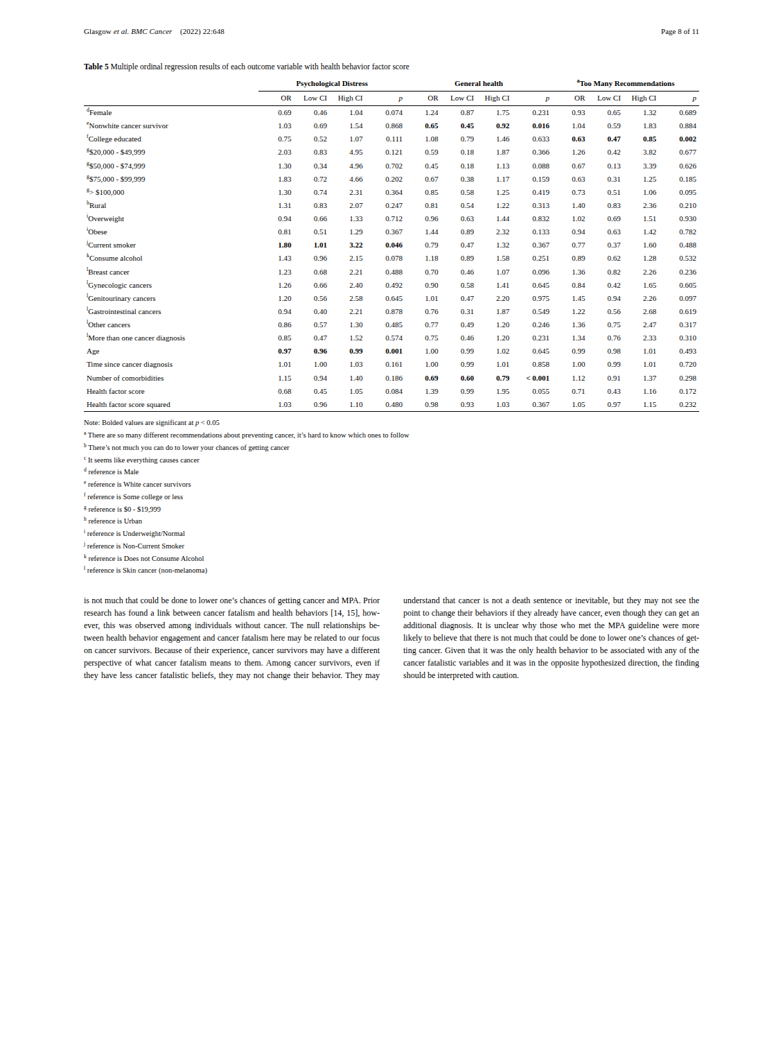Glasgow et al. BMC Cancer (2022) 22:648
Page 8 of 11
Table 5 Multiple ordinal regression results of each outcome variable with health behavior factor score
| | Psychological Distress | General health | a Too Many Recommendations |
| --- | --- | --- | --- |
| | OR | Low CI | High CI | p | OR | Low CI | High CI | p | OR | Low CI | High CI | p |
| d Female | 0.69 | 0.46 | 1.04 | 0.074 | 1.24 | 0.87 | 1.75 | 0.231 | 0.93 | 0.65 | 1.32 | 0.689 |
| e Nonwhite cancer survivor | 1.03 | 0.69 | 1.54 | 0.868 | 0.65 | 0.45 | 0.92 | 0.016 | 1.04 | 0.59 | 1.83 | 0.884 |
| f College educated | 0.75 | 0.52 | 1.07 | 0.111 | 1.08 | 0.79 | 1.46 | 0.633 | 0.63 | 0.47 | 0.85 | 0.002 |
| g $20,000 - $49,999 | 2.03 | 0.83 | 4.95 | 0.121 | 0.59 | 0.18 | 1.87 | 0.366 | 1.26 | 0.42 | 3.82 | 0.677 |
| g $50,000 - $74,999 | 1.30 | 0.34 | 4.96 | 0.702 | 0.45 | 0.18 | 1.13 | 0.088 | 0.67 | 0.13 | 3.39 | 0.626 |
| g $75,000 - $99,999 | 1.83 | 0.72 | 4.66 | 0.202 | 0.67 | 0.38 | 1.17 | 0.159 | 0.63 | 0.31 | 1.25 | 0.185 |
| g > $100,000 | 1.30 | 0.74 | 2.31 | 0.364 | 0.85 | 0.58 | 1.25 | 0.419 | 0.73 | 0.51 | 1.06 | 0.095 |
| h Rural | 1.31 | 0.83 | 2.07 | 0.247 | 0.81 | 0.54 | 1.22 | 0.313 | 1.40 | 0.83 | 2.36 | 0.210 |
| i Overweight | 0.94 | 0.66 | 1.33 | 0.712 | 0.96 | 0.63 | 1.44 | 0.832 | 1.02 | 0.69 | 1.51 | 0.930 |
| i Obese | 0.81 | 0.51 | 1.29 | 0.367 | 1.44 | 0.89 | 2.32 | 0.133 | 0.94 | 0.63 | 1.42 | 0.782 |
| j Current smoker | 1.80 | 1.01 | 3.22 | 0.046 | 0.79 | 0.47 | 1.32 | 0.367 | 0.77 | 0.37 | 1.60 | 0.488 |
| k Consume alcohol | 1.43 | 0.96 | 2.15 | 0.078 | 1.18 | 0.89 | 1.58 | 0.251 | 0.89 | 0.62 | 1.28 | 0.532 |
| l Breast cancer | 1.23 | 0.68 | 2.21 | 0.488 | 0.70 | 0.46 | 1.07 | 0.096 | 1.36 | 0.82 | 2.26 | 0.236 |
| l Gynecologic cancers | 1.26 | 0.66 | 2.40 | 0.492 | 0.90 | 0.58 | 1.41 | 0.645 | 0.84 | 0.42 | 1.65 | 0.605 |
| l Genitourinary cancers | 1.20 | 0.56 | 2.58 | 0.645 | 1.01 | 0.47 | 2.20 | 0.975 | 1.45 | 0.94 | 2.26 | 0.097 |
| l Gastrointestinal cancers | 0.94 | 0.40 | 2.21 | 0.878 | 0.76 | 0.31 | 1.87 | 0.549 | 1.22 | 0.56 | 2.68 | 0.619 |
| l Other cancers | 0.86 | 0.57 | 1.30 | 0.485 | 0.77 | 0.49 | 1.20 | 0.246 | 1.36 | 0.75 | 2.47 | 0.317 |
| l More than one cancer diagnosis | 0.85 | 0.47 | 1.52 | 0.574 | 0.75 | 0.46 | 1.20 | 0.231 | 1.34 | 0.76 | 2.33 | 0.310 |
| Age | 0.97 | 0.96 | 0.99 | 0.001 | 1.00 | 0.99 | 1.02 | 0.645 | 0.99 | 0.98 | 1.01 | 0.493 |
| Time since cancer diagnosis | 1.01 | 1.00 | 1.03 | 0.161 | 1.00 | 0.99 | 1.01 | 0.858 | 1.00 | 0.99 | 1.01 | 0.720 |
| Number of comorbidities | 1.15 | 0.94 | 1.40 | 0.186 | 0.69 | 0.60 | 0.79 | < 0.001 | 1.12 | 0.91 | 1.37 | 0.298 |
| Health factor score | 0.68 | 0.45 | 1.05 | 0.084 | 1.39 | 0.99 | 1.95 | 0.055 | 0.71 | 0.43 | 1.16 | 0.172 |
| Health factor score squared | 1.03 | 0.96 | 1.10 | 0.480 | 0.98 | 0.93 | 1.03 | 0.367 | 1.05 | 0.97 | 1.15 | 0.232 |
Note: Bolded values are significant at p < 0.05
a There are so many different recommendations about preventing cancer, it’s hard to know which ones to follow
b There’s not much you can do to lower your chances of getting cancer
c It seems like everything causes cancer
d reference is Male
e reference is White cancer survivors
f reference is Some college or less
g reference is $0 - $19,999
h reference is Urban
i reference is Underweight/Normal
j reference is Non-Current Smoker
k reference is Does not Consume Alcohol
l reference is Skin cancer (non-melanoma)
is not much that could be done to lower one’s chances of getting cancer and MPA. Prior research has found a link between cancer fatalism and health behaviors [14, 15], however, this was observed among individuals without cancer. The null relationships between health behavior engagement and cancer fatalism here may be related to our focus on cancer survivors. Because of their experience, cancer survivors may have a different perspective of what cancer fatalism means to them. Among cancer survivors, even if they have less cancer fatalistic beliefs, they may not change their behavior. They may understand that cancer is not a death sentence or inevitable, but they may not see the point to change their behaviors if they already have cancer, even though they can get an additional diagnosis. It is unclear why those who met the MPA guideline were more likely to believe that there is not much that could be done to lower one’s chances of getting cancer. Given that it was the only health behavior to be associated with any of the cancer fatalistic variables and it was in the opposite hypothesized direction, the finding should be interpreted with caution.